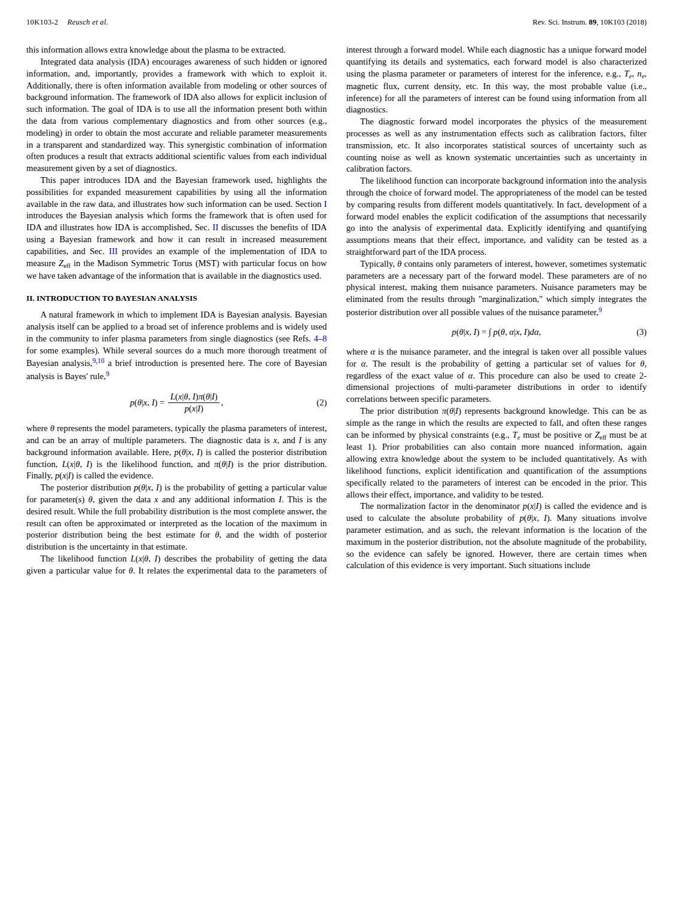10K103-2Reusch et al.
Rev. Sci. Instrum. 89, 10K103 (2018)
this information allows extra knowledge about the plasma to be extracted.
Integrated data analysis (IDA) encourages awareness of such hidden or ignored information, and, importantly, provides a framework with which to exploit it. Additionally, there is often information available from modeling or other sources of background information. The framework of IDA also allows for explicit inclusion of such information. The goal of IDA is to use all the information present both within the data from various complementary diagnostics and from other sources (e.g., modeling) in order to obtain the most accurate and reliable parameter measurements in a transparent and standardized way. This synergistic combination of information often produces a result that extracts additional scientific values from each individual measurement given by a set of diagnostics.
This paper introduces IDA and the Bayesian framework used, highlights the possibilities for expanded measurement capabilities by using all the information available in the raw data, and illustrates how such information can be used. Section I introduces the Bayesian analysis which forms the framework that is often used for IDA and illustrates how IDA is accomplished, Sec. II discusses the benefits of IDA using a Bayesian framework and how it can result in increased measurement capabilities, and Sec. III provides an example of the implementation of IDA to measure Zeff in the Madison Symmetric Torus (MST) with particular focus on how we have taken advantage of the information that is available in the diagnostics used.
II. INTRODUCTION TO BAYESIAN ANALYSIS
A natural framework in which to implement IDA is Bayesian analysis. Bayesian analysis itself can be applied to a broad set of inference problems and is widely used in the community to infer plasma parameters from single diagnostics (see Refs. 4–8 for some examples). While several sources do a much more thorough treatment of Bayesian analysis,9,10 a brief introduction is presented here. The core of Bayesian analysis is Bayes' rule,9
p(θ|x, I) = L(x|θ, I)π(θ|I) p(x|I), (2)
where θ represents the model parameters, typically the plasma parameters of interest, and can be an array of multiple parameters. The diagnostic data is x, and I is any background information available. Here, p(θ|x, I) is called the posterior distribution function, L(x|θ, I) is the likelihood function, and π(θ|I) is the prior distribution. Finally, p(x|I) is called the evidence.
The posterior distribution p(θ|x, I) is the probability of getting a particular value for parameter(s) θ, given the data x and any additional information I. This is the desired result. While the full probability distribution is the most complete answer, the result can often be approximated or interpreted as the location of the maximum in posterior distribution being the best estimate for θ, and the width of posterior distribution is the uncertainty in that estimate.
The likelihood function L(x|θ, I) describes the probability of getting the data given a particular value for θ. It relates the experimental data to the parameters of interest through a forward model. While each diagnostic has a unique forward model quantifying its details and systematics, each forward model is also characterized using the plasma parameter or parameters of interest for the inference, e.g., Te, ne, magnetic flux, current density, etc. In this way, the most probable value (i.e., inference) for all the parameters of interest can be found using information from all diagnostics.
The diagnostic forward model incorporates the physics of the measurement processes as well as any instrumentation effects such as calibration factors, filter transmission, etc. It also incorporates statistical sources of uncertainty such as counting noise as well as known systematic uncertainties such as uncertainty in calibration factors.
The likelihood function can incorporate background information into the analysis through the choice of forward model. The appropriateness of the model can be tested by comparing results from different models quantitatively. In fact, development of a forward model enables the explicit codification of the assumptions that necessarily go into the analysis of experimental data. Explicitly identifying and quantifying assumptions means that their effect, importance, and validity can be tested as a straightforward part of the IDA process.
Typically, θ contains only parameters of interest, however, sometimes systematic parameters are a necessary part of the forward model. These parameters are of no physical interest, making them nuisance parameters. Nuisance parameters may be eliminated from the results through "marginalization," which simply integrates the posterior distribution over all possible values of the nuisance parameter,9
p(θ|x, I) = ∫ p(θ, α|x, I)dα, (3)
where α is the nuisance parameter, and the integral is taken over all possible values for α. The result is the probability of getting a particular set of values for θ, regardless of the exact value of α. This procedure can also be used to create 2-dimensional projections of multi-parameter distributions in order to identify correlations between specific parameters.
The prior distribution π(θ|I) represents background knowledge. This can be as simple as the range in which the results are expected to fall, and often these ranges can be informed by physical constraints (e.g., Te must be positive or Zeff must be at least 1). Prior probabilities can also contain more nuanced information, again allowing extra knowledge about the system to be included quantitatively. As with likelihood functions, explicit identification and quantification of the assumptions specifically related to the parameters of interest can be encoded in the prior. This allows their effect, importance, and validity to be tested.
The normalization factor in the denominator p(x|I) is called the evidence and is used to calculate the absolute probability of p(θ|x, I). Many situations involve parameter estimation, and as such, the relevant information is the location of the maximum in the posterior distribution, not the absolute magnitude of the probability, so the evidence can safely be ignored. However, there are certain times when calculation of this evidence is very important. Such situations include